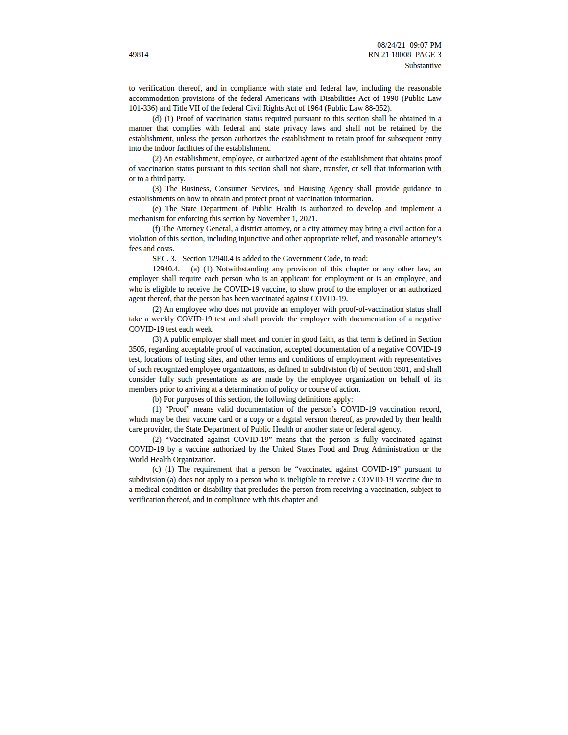49814
08/24/21 09:07 PM
RN 21 18008 PAGE 3
Substantive
to verification thereof, and in compliance with state and federal law, including the reasonable accommodation provisions of the federal Americans with Disabilities Act of 1990 (Public Law 101-336) and Title VII of the federal Civil Rights Act of 1964 (Public Law 88-352).
(d) (1) Proof of vaccination status required pursuant to this section shall be obtained in a manner that complies with federal and state privacy laws and shall not be retained by the establishment, unless the person authorizes the establishment to retain proof for subsequent entry into the indoor facilities of the establishment.
(2) An establishment, employee, or authorized agent of the establishment that obtains proof of vaccination status pursuant to this section shall not share, transfer, or sell that information with or to a third party.
(3) The Business, Consumer Services, and Housing Agency shall provide guidance to establishments on how to obtain and protect proof of vaccination information.
(e) The State Department of Public Health is authorized to develop and implement a mechanism for enforcing this section by November 1, 2021.
(f) The Attorney General, a district attorney, or a city attorney may bring a civil action for a violation of this section, including injunctive and other appropriate relief, and reasonable attorney’s fees and costs.
SEC. 3. Section 12940.4 is added to the Government Code, to read:
12940.4. (a) (1) Notwithstanding any provision of this chapter or any other law, an employer shall require each person who is an applicant for employment or is an employee, and who is eligible to receive the COVID-19 vaccine, to show proof to the employer or an authorized agent thereof, that the person has been vaccinated against COVID-19.
(2) An employee who does not provide an employer with proof-of-vaccination status shall take a weekly COVID-19 test and shall provide the employer with documentation of a negative COVID-19 test each week.
(3) A public employer shall meet and confer in good faith, as that term is defined in Section 3505, regarding acceptable proof of vaccination, accepted documentation of a negative COVID-19 test, locations of testing sites, and other terms and conditions of employment with representatives of such recognized employee organizations, as defined in subdivision (b) of Section 3501, and shall consider fully such presentations as are made by the employee organization on behalf of its members prior to arriving at a determination of policy or course of action.
(b) For purposes of this section, the following definitions apply:
(1) “Proof” means valid documentation of the person’s COVID-19 vaccination record, which may be their vaccine card or a copy or a digital version thereof, as provided by their health care provider, the State Department of Public Health or another state or federal agency.
(2) “Vaccinated against COVID-19” means that the person is fully vaccinated against COVID-19 by a vaccine authorized by the United States Food and Drug Administration or the World Health Organization.
(c) (1) The requirement that a person be “vaccinated against COVID-19” pursuant to subdivision (a) does not apply to a person who is ineligible to receive a COVID-19 vaccine due to a medical condition or disability that precludes the person from receiving a vaccination, subject to verification thereof, and in compliance with this chapter and